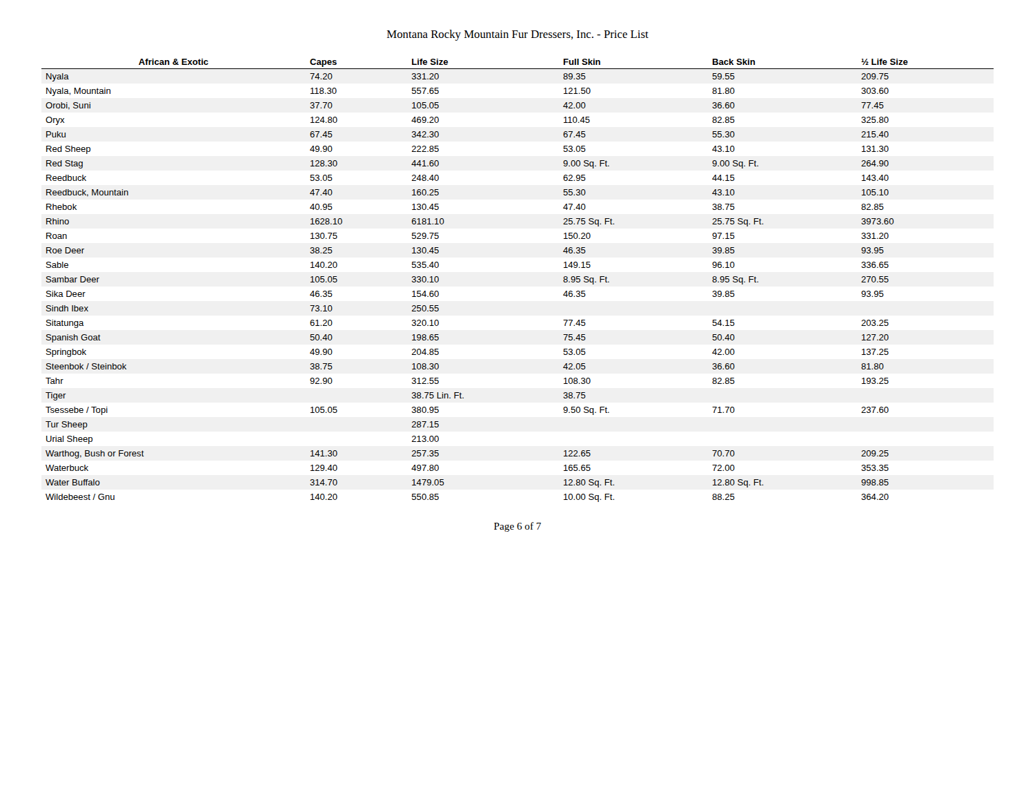Montana Rocky Mountain Fur Dressers, Inc. - Price List
| African & Exotic | Capes | Life Size | Full Skin | Back Skin | ½ Life Size |
| --- | --- | --- | --- | --- | --- |
| Nyala | 74.20 | 331.20 | 89.35 | 59.55 | 209.75 |
| Nyala, Mountain | 118.30 | 557.65 | 121.50 | 81.80 | 303.60 |
| Orobi, Suni | 37.70 | 105.05 | 42.00 | 36.60 | 77.45 |
| Oryx | 124.80 | 469.20 | 110.45 | 82.85 | 325.80 |
| Puku | 67.45 | 342.30 | 67.45 | 55.30 | 215.40 |
| Red Sheep | 49.90 | 222.85 | 53.05 | 43.10 | 131.30 |
| Red Stag | 128.30 | 441.60 | 9.00 Sq. Ft. | 9.00 Sq. Ft. | 264.90 |
| Reedbuck | 53.05 | 248.40 | 62.95 | 44.15 | 143.40 |
| Reedbuck, Mountain | 47.40 | 160.25 | 55.30 | 43.10 | 105.10 |
| Rhebok | 40.95 | 130.45 | 47.40 | 38.75 | 82.85 |
| Rhino | 1628.10 | 6181.10 | 25.75 Sq. Ft. | 25.75 Sq. Ft. | 3973.60 |
| Roan | 130.75 | 529.75 | 150.20 | 97.15 | 331.20 |
| Roe Deer | 38.25 | 130.45 | 46.35 | 39.85 | 93.95 |
| Sable | 140.20 | 535.40 | 149.15 | 96.10 | 336.65 |
| Sambar Deer | 105.05 | 330.10 | 8.95 Sq. Ft. | 8.95 Sq. Ft. | 270.55 |
| Sika Deer | 46.35 | 154.60 | 46.35 | 39.85 | 93.95 |
| Sindh Ibex | 73.10 | 250.55 | | | |
| Sitatunga | 61.20 | 320.10 | 77.45 | 54.15 | 203.25 |
| Spanish Goat | 50.40 | 198.65 | 75.45 | 50.40 | 127.20 |
| Springbok | 49.90 | 204.85 | 53.05 | 42.00 | 137.25 |
| Steenbok / Steinbok | 38.75 | 108.30 | 42.05 | 36.60 | 81.80 |
| Tahr | 92.90 | 312.55 | 108.30 | 82.85 | 193.25 |
| Tiger | | 38.75 Lin. Ft. | 38.75 | | |
| Tsessebe / Topi | 105.05 | 380.95 | 9.50 Sq. Ft. | 71.70 | 237.60 |
| Tur Sheep | | 287.15 | | | |
| Urial Sheep | | 213.00 | | | |
| Warthog, Bush or Forest | 141.30 | 257.35 | 122.65 | 70.70 | 209.25 |
| Waterbuck | 129.40 | 497.80 | 165.65 | 72.00 | 353.35 |
| Water Buffalo | 314.70 | 1479.05 | 12.80 Sq. Ft. | 12.80 Sq. Ft. | 998.85 |
| Wildebeest / Gnu | 140.20 | 550.85 | 10.00 Sq. Ft. | 88.25 | 364.20 |
Page 6 of 7